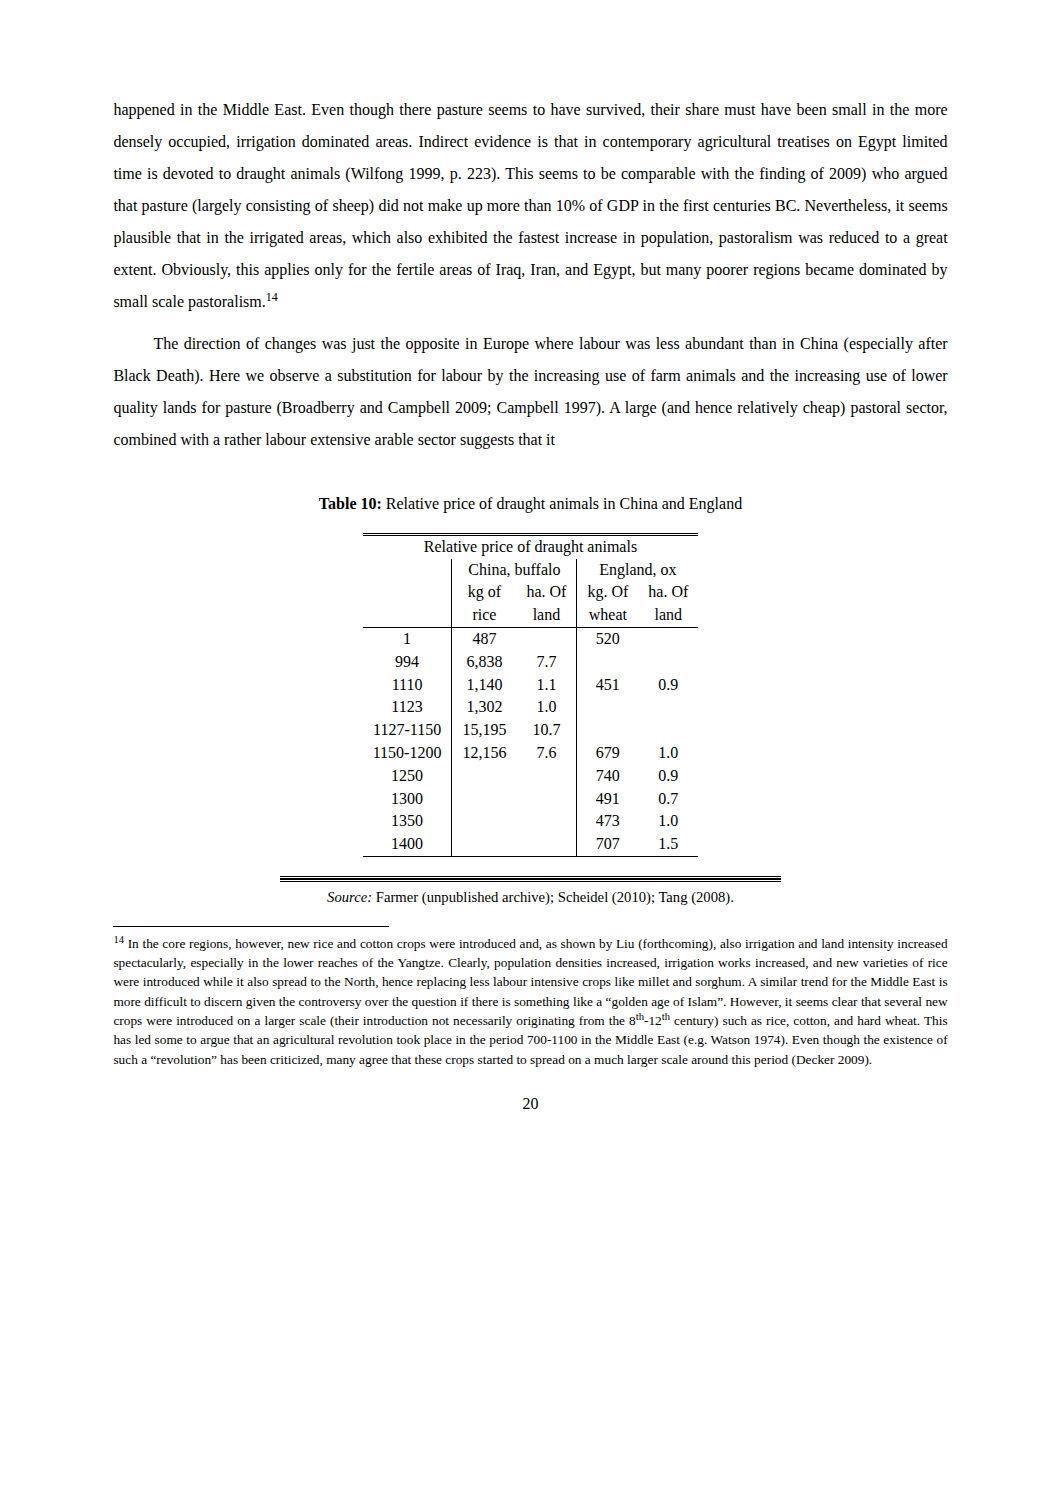happened in the Middle East. Even though there pasture seems to have survived, their share must have been small in the more densely occupied, irrigation dominated areas. Indirect evidence is that in contemporary agricultural treatises on Egypt limited time is devoted to draught animals (Wilfong 1999, p. 223). This seems to be comparable with the finding of 2009) who argued that pasture (largely consisting of sheep) did not make up more than 10% of GDP in the first centuries BC. Nevertheless, it seems plausible that in the irrigated areas, which also exhibited the fastest increase in population, pastoralism was reduced to a great extent. Obviously, this applies only for the fertile areas of Iraq, Iran, and Egypt, but many poorer regions became dominated by small scale pastoralism.14
The direction of changes was just the opposite in Europe where labour was less abundant than in China (especially after Black Death). Here we observe a substitution for labour by the increasing use of farm animals and the increasing use of lower quality lands for pasture (Broadberry and Campbell 2009; Campbell 1997). A large (and hence relatively cheap) pastoral sector, combined with a rather labour extensive arable sector suggests that it
Table 10: Relative price of draught animals in China and England
| Relative price of draught animals |
| | China, buffalo | England, ox |
| | kg of | ha. Of | kg. Of | ha. Of |
| | rice | land | wheat | land |
| 1 | 487 | | 520 | |
| 994 | 6,838 | 7.7 | | |
| 1110 | 1,140 | 1.1 | 451 | 0.9 |
| 1123 | 1,302 | 1.0 | | |
| 1127-1150 | 15,195 | 10.7 | | |
| 1150-1200 | 12,156 | 7.6 | 679 | 1.0 |
| 1250 | | | 740 | 0.9 |
| 1300 | | | 491 | 0.7 |
| 1350 | | | 473 | 1.0 |
| 1400 | | | 707 | 1.5 |
Source: Farmer (unpublished archive); Scheidel (2010); Tang (2008).
14 In the core regions, however, new rice and cotton crops were introduced and, as shown by Liu (forthcoming), also irrigation and land intensity increased spectacularly, especially in the lower reaches of the Yangtze. Clearly, population densities increased, irrigation works increased, and new varieties of rice were introduced while it also spread to the North, hence replacing less labour intensive crops like millet and sorghum. A similar trend for the Middle East is more difficult to discern given the controversy over the question if there is something like a “golden age of Islam”. However, it seems clear that several new crops were introduced on a larger scale (their introduction not necessarily originating from the 8th-12th century) such as rice, cotton, and hard wheat. This has led some to argue that an agricultural revolution took place in the period 700-1100 in the Middle East (e.g. Watson 1974). Even though the existence of such a “revolution” has been criticized, many agree that these crops started to spread on a much larger scale around this period (Decker 2009).
20